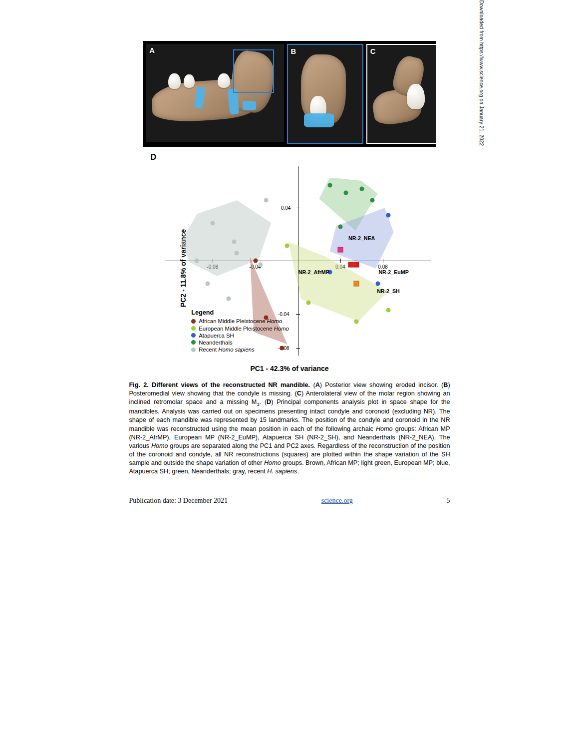Downloaded from https://www.science.org on January 21, 2022
A
B
C
D
PC2 - 11.8% of variance
PC1 - 42.3% of variance
0.04
-0.04
-0.08
-0.08
-0.04
0.04
0.08
NR-2_NEA
NR-2_AfrMP
NR-2_EuMP
NR-2_SH
Legend
African Middle Pleistocene Homo
European Middle Pleistocene Homo
Atapuerca SH
Neanderthals
Recent Homo sapiens
Fig. 2. Different views of the reconstructed NR mandible. (A) Posterior view showing eroded incisor. (B) Posteromedial view showing that the condyle is missing. (C) Anterolateral view of the molar region showing an inclined retromolar space and a missing M3. (D) Principal components analysis plot in space shape for the mandibles. Analysis was carried out on specimens presenting intact condyle and coronoid (excluding NR). The shape of each mandible was represented by 15 landmarks. The position of the condyle and coronoid in the NR mandible was reconstructed using the mean position in each of the following archaic Homo groups: African MP (NR-2_AfrMP), European MP (NR-2_EuMP), Atapuerca SH (NR-2_SH), and Neanderthals (NR-2_NEA). The various Homo groups are separated along the PC1 and PC2 axes. Regardless of the reconstruction of the position of the coronoid and condyle, all NR reconstructions (squares) are plotted within the shape variation of the SH sample and outside the shape variation of other Homo groups. Brown, African MP; light green, European MP; blue, Atapuerca SH; green, Neanderthals; gray, recent H. sapiens.
Publication date: 3 December 2021
science.org
5